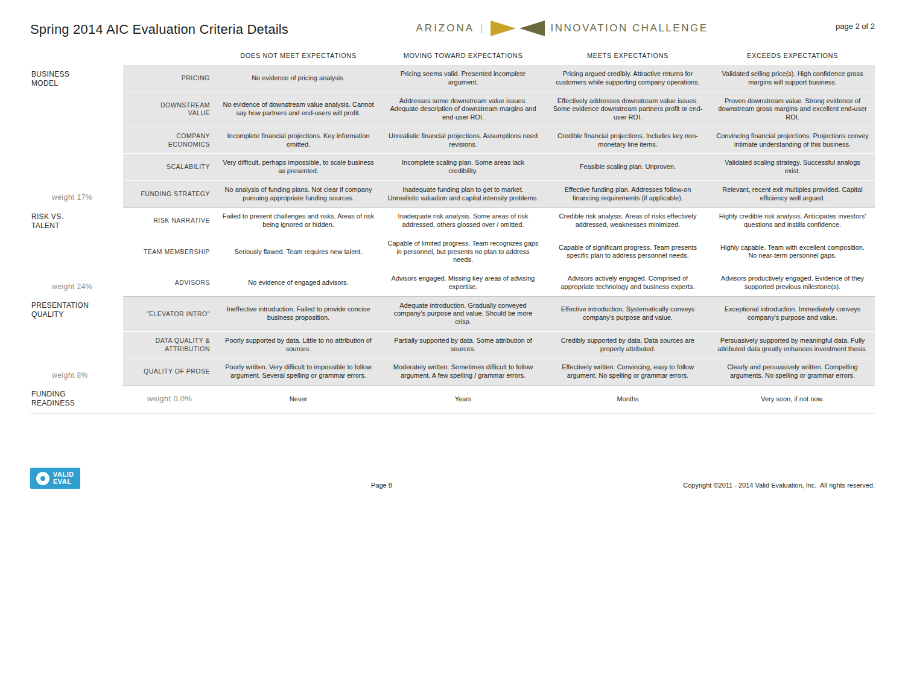Spring 2014 AIC Evaluation Criteria Details
ARIZONA| INNOVATION CHALLENGE
page 2 of 2
| | | DOES NOT MEET EXPECTATIONS | MOVING TOWARD EXPECTATIONS | MEETS EXPECTATIONS | EXCEEDS EXPECTATIONS |
| --- | --- | --- | --- | --- | --- |
| BUSINESS MODEL | PRICING | No evidence of pricing analysis. | Pricing seems valid. Presented incomplete argument. | Pricing argued credibly. Attractive returns for customers while supporting company operations. | Validated selling price(s). High confidence gross margins will support business. |
| DOWNSTREAM VALUE | No evidence of downstream value analysis. Cannot say how partners and end-users will profit. | Addresses some downstream value issues. Adequate description of downstream margins and end-user ROI. | Effectively addresses downstream value issues. Some evidence downstream partners profit or end-user ROI. | Proven downstream value. Strong evidence of downstream gross margins and excellent end-user ROI. |
| COMPANY ECONOMICS | Incomplete financial projections. Key information omitted. | Unrealistic financial projections. Assumptions need revisions. | Credible financial projections. Includes key non-monetary line items. | Convincing financial projections. Projections convey intimate understanding of this business. |
| SCALABILITY | Very difficult, perhaps impossible, to scale business as presented. | Incomplete scaling plan. Some areas lack credibility. | Feasible scaling plan. Unproven. | Validated scaling strategy. Successful analogs exist. |
| weight 17% FUNDING STRATEGY | No analysis of funding plans. Not clear if company pursuing appropriate funding sources. | Inadequate funding plan to get to market. Unrealistic valuation and capital intensity problems. | Effective funding plan. Addresses follow-on financing requirements (if applicable). | Relevant, recent exit multiples provided. Capital efficiency well argued. |
| RISK VS. TALENT | RISK NARRATIVE | Failed to present challenges and risks. Areas of risk being ignored or hidden. | Inadequate risk analysis. Some areas of risk addressed, others glossed over / omitted. | Credible risk analysis. Areas of risks effectively addressed, weaknesses minimized. | Highly credible risk analysis. Anticipates investors' questions and instills confidence. |
| TEAM MEMBERSHIP | Seriously flawed. Team requires new talent. | Capable of limited progress. Team recognizes gaps in personnel, but presents no plan to address needs. | Capable of significant progress. Team presents specific plan to address personnel needs. | Highly capable. Team with excellent composition. No near-term personnel gaps. |
| weight 24% ADVISORS | No evidence of engaged advisors. | Advisors engaged. Missing key areas of advising expertise. | Advisors actively engaged. Comprised of appropriate technology and business experts. | Advisors productively engaged. Evidence of they supported previous milestone(s). |
| PRESENTATION QUALITY | "ELEVATOR INTRO" | Ineffective introduction. Failed to provide concise business proposition. | Adequate introduction. Gradually conveyed company's purpose and value. Should be more crisp. | Effective introduction. Systematically conveys company's purpose and value. | Exceptional introduction. Immediately conveys company's purpose and value. |
| DATA QUALITY & ATTRIBUTION | Poorly supported by data. Little to no attribution of sources. | Partially supported by data. Some attribution of sources. | Credibly supported by data. Data sources are properly attributed. | Persuasively supported by meaningful data. Fully attributed data greatly enhances investment thesis. |
| weight 8% QUALITY OF PROSE | Poorly written. Very difficult to impossible to follow argument. Several spelling or grammar errors. | Moderately written. Sometimes difficult to follow argument. A few spelling / grammar errors. | Effectively written. Convincing, easy to follow argument. No spelling or grammar errors. | Clearly and persuasively written. Compelling arguments. No spelling or grammar errors. |
| FUNDING READINESS | weight 0.0% | Never | Years | Months | Very soon, if not now. |
VALID
EVAL
Page 8
Copyright ©2011 - 2014 Valid Evaluation, Inc. All rights reserved.